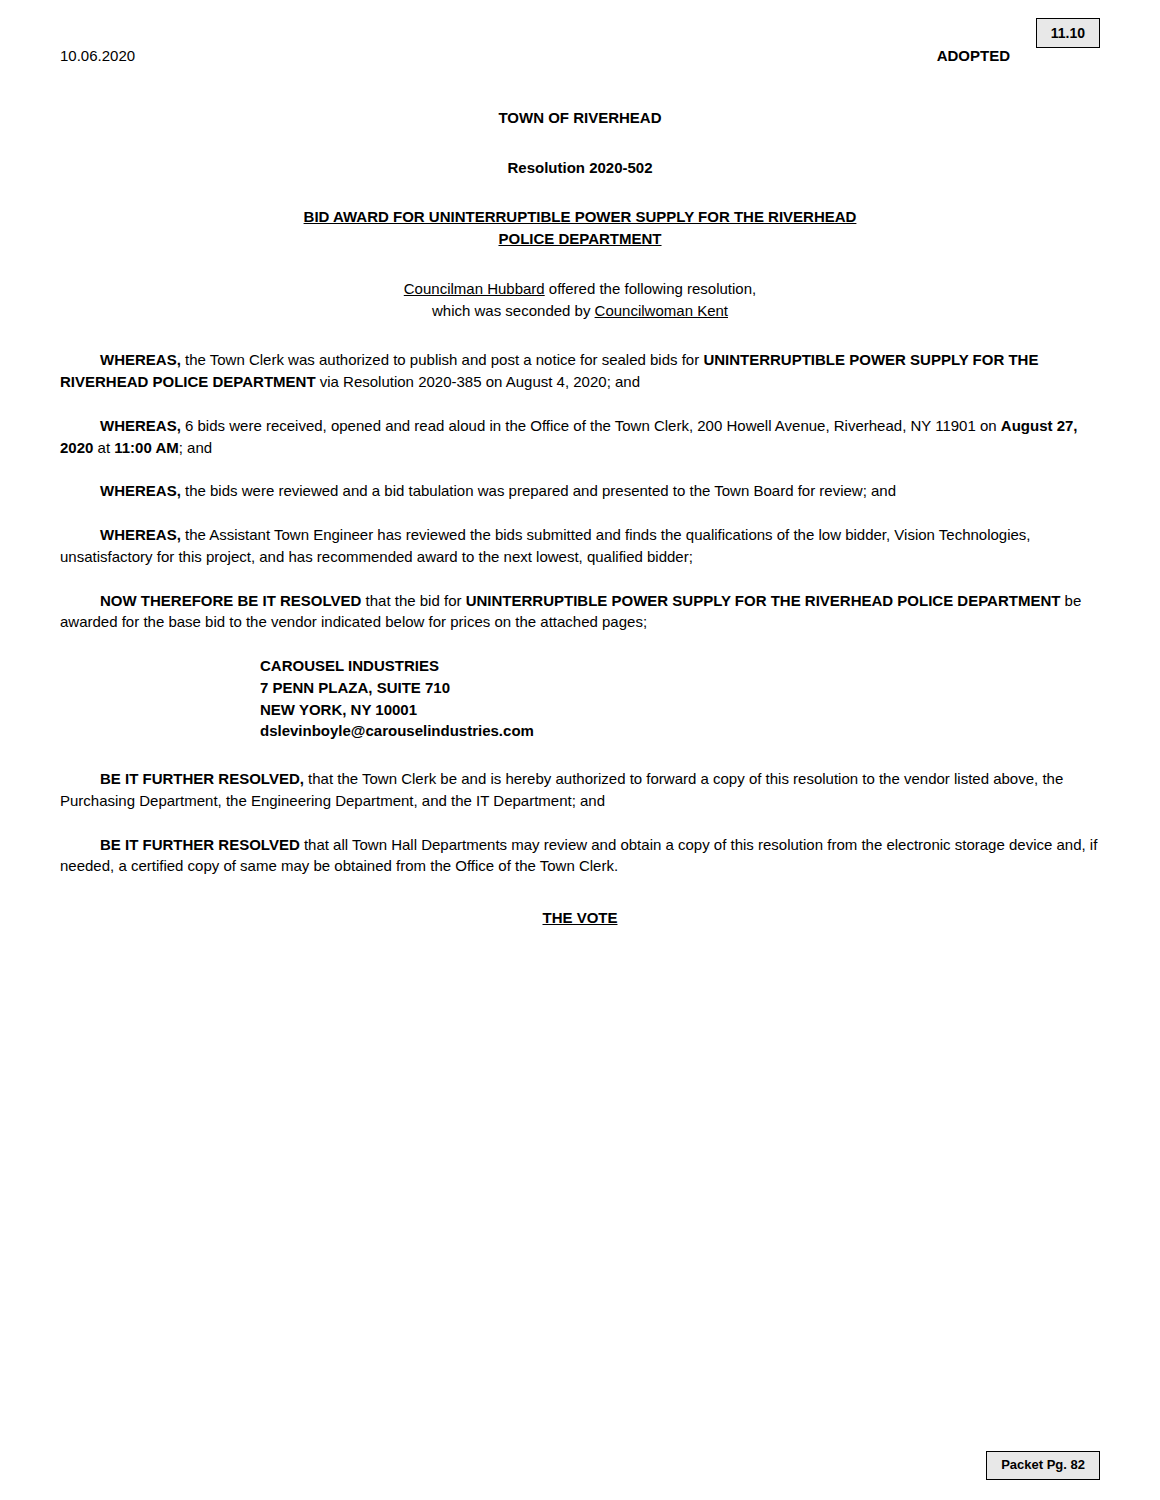11.10
10.06.2020 ADOPTED
TOWN OF RIVERHEAD
Resolution 2020-502
BID AWARD FOR UNINTERRUPTIBLE POWER SUPPLY FOR THE RIVERHEAD
POLICE DEPARTMENT
Councilman Hubbard offered the following resolution,
which was seconded by Councilwoman Kent
WHEREAS, the Town Clerk was authorized to publish and post a notice for sealed bids for UNINTERRUPTIBLE POWER SUPPLY FOR THE RIVERHEAD POLICE DEPARTMENT via Resolution 2020-385 on August 4, 2020; and
WHEREAS, 6 bids were received, opened and read aloud in the Office of the Town Clerk, 200 Howell Avenue, Riverhead, NY 11901 on August 27, 2020 at 11:00 AM; and
WHEREAS, the bids were reviewed and a bid tabulation was prepared and presented to the Town Board for review; and
WHEREAS, the Assistant Town Engineer has reviewed the bids submitted and finds the qualifications of the low bidder, Vision Technologies, unsatisfactory for this project, and has recommended award to the next lowest, qualified bidder;
NOW THEREFORE BE IT RESOLVED that the bid for UNINTERRUPTIBLE POWER SUPPLY FOR THE RIVERHEAD POLICE DEPARTMENT be awarded for the base bid to the vendor indicated below for prices on the attached pages;
CAROUSEL INDUSTRIES
7 PENN PLAZA, SUITE 710
NEW YORK, NY 10001
dslevinboyle@carouselindustries.com
BE IT FURTHER RESOLVED, that the Town Clerk be and is hereby authorized to forward a copy of this resolution to the vendor listed above, the Purchasing Department, the Engineering Department, and the IT Department; and
BE IT FURTHER RESOLVED that all Town Hall Departments may review and obtain a copy of this resolution from the electronic storage device and, if needed, a certified copy of same may be obtained from the Office of the Town Clerk.
THE VOTE
Packet Pg. 82